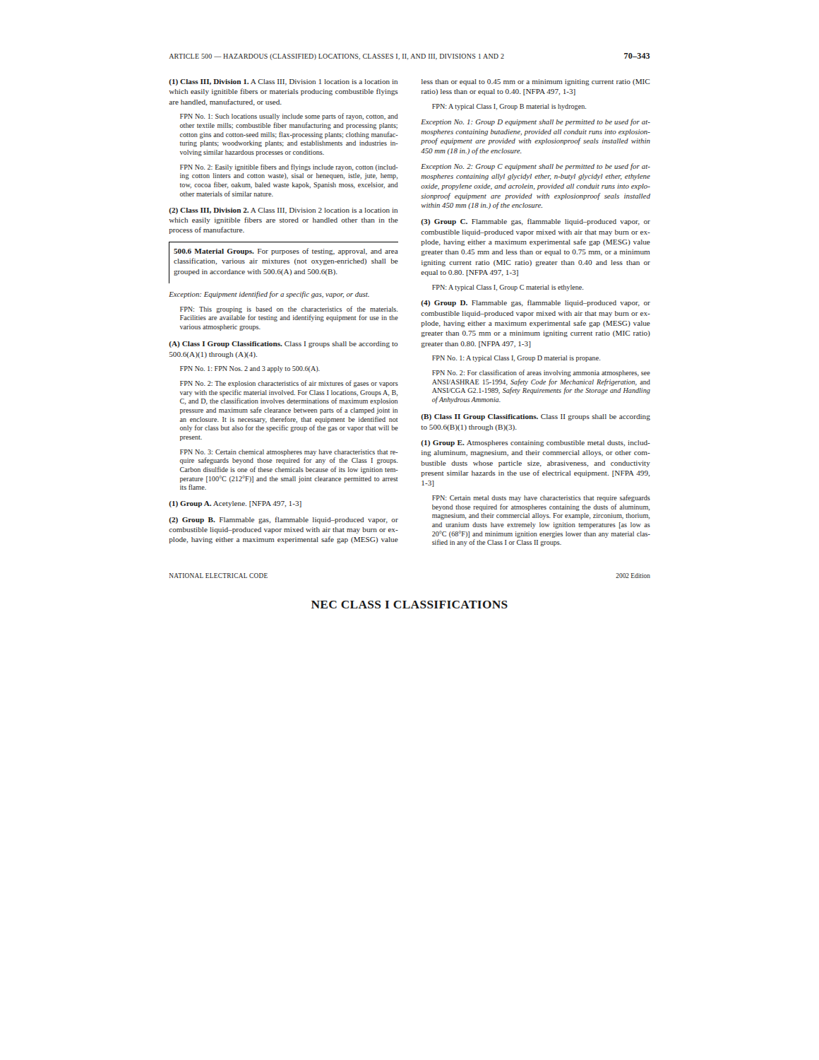Article 500 — Hazardous (Classified) Locations, Classes I, II, and III, Divisions 1 and 2 70–343
(1) Class III, Division 1. A Class III, Division 1 location is a location in which easily ignitible fibers or materials producing combustible flyings are handled, manufactured, or used.
FPN No. 1: Such locations usually include some parts of rayon, cotton, and other textile mills; combustible fiber manufacturing and processing plants; cotton gins and cotton-seed mills; flax-processing plants; clothing manufacturing plants; woodworking plants; and establishments and industries involving similar hazardous processes or conditions.
FPN No. 2: Easily ignitible fibers and flyings include rayon, cotton (including cotton linters and cotton waste), sisal or henequen, istle, jute, hemp, tow, cocoa fiber, oakum, baled waste kapok, Spanish moss, excelsior, and other materials of similar nature.
(2) Class III, Division 2. A Class III, Division 2 location is a location in which easily ignitible fibers are stored or handled other than in the process of manufacture.
500.6 Material Groups. For purposes of testing, approval, and area classification, various air mixtures (not oxygen-enriched) shall be grouped in accordance with 500.6(A) and 500.6(B).
Exception: Equipment identified for a specific gas, vapor, or dust.
FPN: This grouping is based on the characteristics of the materials. Facilities are available for testing and identifying equipment for use in the various atmospheric groups.
(A) Class I Group Classifications. Class I groups shall be according to 500.6(A)(1) through (A)(4).
FPN No. 1: FPN Nos. 2 and 3 apply to 500.6(A).
FPN No. 2: The explosion characteristics of air mixtures of gases or vapors vary with the specific material involved. For Class I locations, Groups A, B, C, and D, the classification involves determinations of maximum explosion pressure and maximum safe clearance between parts of a clamped joint in an enclosure. It is necessary, therefore, that equipment be identified not only for class but also for the specific group of the gas or vapor that will be present.
FPN No. 3: Certain chemical atmospheres may have characteristics that require safeguards beyond those required for any of the Class I groups. Carbon disulfide is one of these chemicals because of its low ignition temperature [100°C (212°F)] and the small joint clearance permitted to arrest its flame.
(1) Group A. Acetylene. [NFPA 497, 1-3]
(2) Group B. Flammable gas, flammable liquid–produced vapor, or combustible liquid–produced vapor mixed with air that may burn or explode, having either a maximum experimental safe gap (MESG) value less than or equal to 0.45 mm or a minimum igniting current ratio (MIC ratio) less than or equal to 0.40. [NFPA 497, 1-3]
FPN: A typical Class I, Group B material is hydrogen.
Exception No. 1: Group D equipment shall be permitted to be used for atmospheres containing butadiene, provided all conduit runs into explosionproof equipment are provided with explosionproof seals installed within 450 mm (18 in.) of the enclosure.
Exception No. 2: Group C equipment shall be permitted to be used for atmospheres containing allyl glycidyl ether, n-butyl glycidyl ether, ethylene oxide, propylene oxide, and acrolein, provided all conduit runs into explosionproof equipment are provided with explosionproof seals installed within 450 mm (18 in.) of the enclosure.
(3) Group C. Flammable gas, flammable liquid–produced vapor, or combustible liquid–produced vapor mixed with air that may burn or explode, having either a maximum experimental safe gap (MESG) value greater than 0.45 mm and less than or equal to 0.75 mm, or a minimum igniting current ratio (MIC ratio) greater than 0.40 and less than or equal to 0.80. [NFPA 497, 1-3]
FPN: A typical Class I, Group C material is ethylene.
(4) Group D. Flammable gas, flammable liquid–produced vapor, or combustible liquid–produced vapor mixed with air that may burn or explode, having either a maximum experimental safe gap (MESG) value greater than 0.75 mm or a minimum igniting current ratio (MIC ratio) greater than 0.80. [NFPA 497, 1-3]
FPN No. 1: A typical Class I, Group D material is propane.
FPN No. 2: For classification of areas involving ammonia atmospheres, see ANSI/ASHRAE 15-1994, Safety Code for Mechanical Refrigeration, and ANSI/CGA G2.1-1989, Safety Requirements for the Storage and Handling of Anhydrous Ammonia.
(B) Class II Group Classifications. Class II groups shall be according to 500.6(B)(1) through (B)(3).
(1) Group E. Atmospheres containing combustible metal dusts, including aluminum, magnesium, and their commercial alloys, or other combustible dusts whose particle size, abrasiveness, and conductivity present similar hazards in the use of electrical equipment. [NFPA 499, 1-3]
FPN: Certain metal dusts may have characteristics that require safeguards beyond those required for atmospheres containing the dusts of aluminum, magnesium, and their commercial alloys. For example, zirconium, thorium, and uranium dusts have extremely low ignition temperatures [as low as 20°C (68°F)] and minimum ignition energies lower than any material classified in any of the Class I or Class II groups.
National Electrical Code 2002 Edition
NEC CLASS I CLASSIFICATIONS